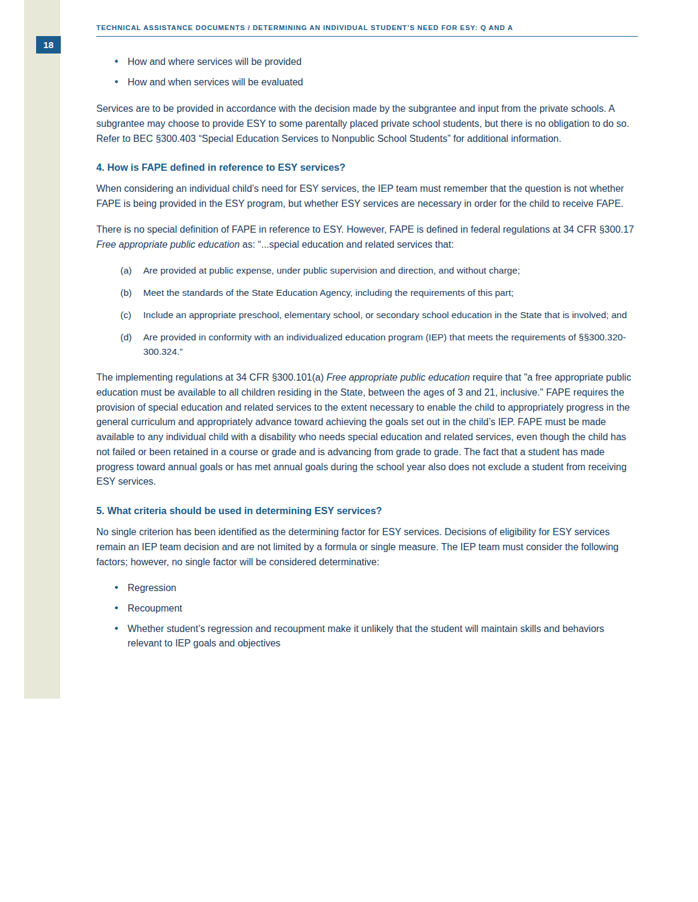18
Technical Assistance Documents / Determining an Individual Student’s Need for ESY: Q and A
How and where services will be provided
How and when services will be evaluated
Services are to be provided in accordance with the decision made by the subgrantee and input from the private schools. A subgrantee may choose to provide ESY to some parentally placed private school students, but there is no obligation to do so. Refer to BEC §300.403 “Special Education Services to Nonpublic School Students” for additional information.
4. How is FAPE defined in reference to ESY services?
When considering an individual child’s need for ESY services, the IEP team must remember that the question is not whether FAPE is being provided in the ESY program, but whether ESY services are necessary in order for the child to receive FAPE.
There is no special definition of FAPE in reference to ESY. However, FAPE is defined in federal regulations at 34 CFR §300.17 Free appropriate public education as: “...special education and related services that:
Are provided at public expense, under public supervision and direction, and without charge;
Meet the standards of the State Education Agency, including the requirements of this part;
Include an appropriate preschool, elementary school, or secondary school education in the State that is involved; and
Are provided in conformity with an individualized education program (IEP) that meets the requirements of §§300.320-300.324.”
The implementing regulations at 34 CFR §300.101(a) Free appropriate public education require that "a free appropriate public education must be available to all children residing in the State, between the ages of 3 and 21, inclusive." FAPE requires the provision of special education and related services to the extent necessary to enable the child to appropriately progress in the general curriculum and appropriately advance toward achieving the goals set out in the child’s IEP. FAPE must be made available to any individual child with a disability who needs special education and related services, even though the child has not failed or been retained in a course or grade and is advancing from grade to grade. The fact that a student has made progress toward annual goals or has met annual goals during the school year also does not exclude a student from receiving ESY services.
5. What criteria should be used in determining ESY services?
No single criterion has been identified as the determining factor for ESY services. Decisions of eligibility for ESY services remain an IEP team decision and are not limited by a formula or single measure. The IEP team must consider the following factors; however, no single factor will be considered determinative:
Regression
Recoupment
Whether student’s regression and recoupment make it unlikely that the student will maintain skills and behaviors relevant to IEP goals and objectives